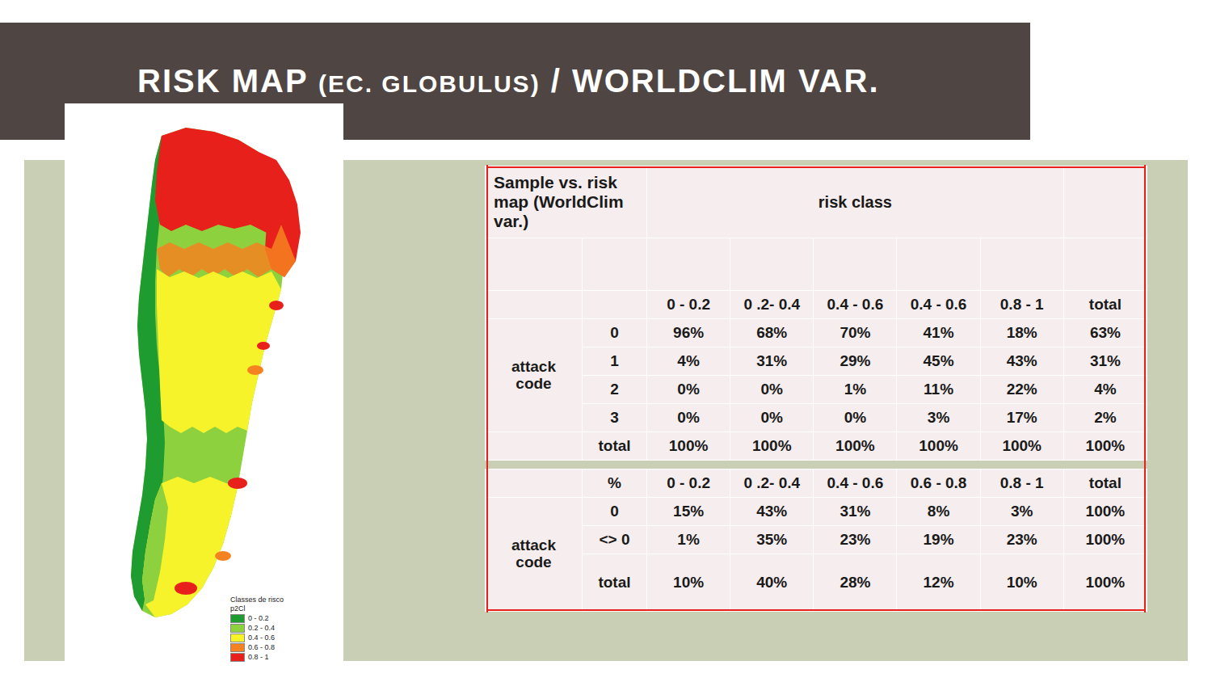Risk map (Ec. globulus) / WorldClim var.
Classes de risco
p2Cl
0 - 0.2
0.2 - 0.4
0.4 - 0.6
0.6 - 0.8
0.8 - 1
| Sample vs. risk map (WorldClim var.) | risk class | |
| | | 0 - 0.2 | 0 .2- 0.4 | 0.4 - 0.6 | 0.4 - 0.6 | 0.8 - 1 | total |
| attack code | 0 | 96% | 68% | 70% | 41% | 18% | 63% |
| 1 | 4% | 31% | 29% | 45% | 43% | 31% |
| 2 | 0% | 0% | 1% | 11% | 22% | 4% |
| 3 | 0% | 0% | 0% | 3% | 17% | 2% |
| | total | 100% | 100% | 100% | 100% | 100% | 100% |
| | % | 0 - 0.2 | 0 .2- 0.4 | 0.4 - 0.6 | 0.6 - 0.8 | 0.8 - 1 | total |
| attack code | 0 | 15% | 43% | 31% | 8% | 3% | 100% |
| <> 0 | 1% | 35% | 23% | 19% | 23% | 100% |
| total | 10% | 40% | 28% | 12% | 10% | 100% |